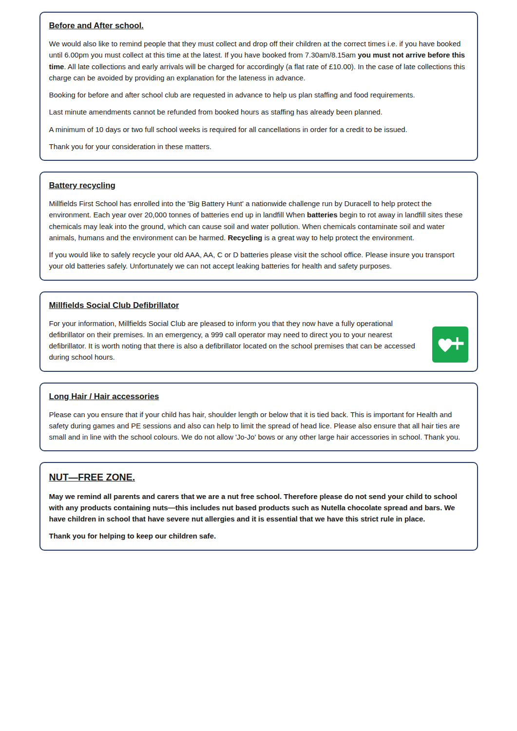Before and After school.
We would also like to remind people that they must collect and drop off their children at the correct times i.e. if you have booked until 6.00pm you must collect at this time at the latest. If you have booked from 7.30am/8.15am you must not arrive before this time. All late collections and early arrivals will be charged for accordingly (a flat rate of £10.00). In the case of late collections this charge can be avoided by providing an explanation for the lateness in advance.
Booking for before and after school club are requested in advance to help us plan staffing and food requirements.
Last minute amendments cannot be refunded from booked hours as staffing has already been planned.
A minimum of 10 days or two full school weeks is required for all cancellations in order for a credit to be issued.
Thank you for your consideration in these matters.
Battery recycling
Millfields First School has enrolled into the 'Big Battery Hunt' a nationwide challenge run by Duracell to help protect the environment. Each year over 20,000 tonnes of batteries end up in landfill When batteries begin to rot away in landfill sites these chemicals may leak into the ground, which can cause soil and water pollution. When chemicals contaminate soil and water animals, humans and the environment can be harmed. Recycling is a great way to help protect the environment.
If you would like to safely recycle your old AAA, AA, C or D batteries please visit the school office. Please insure you transport your old batteries safely. Unfortunately we can not accept leaking batteries for health and safety purposes.
Millfields Social Club Defibrillator
For your information, Millfields Social Club are pleased to inform you that they now have a fully operational defibrillator on their premises. In an emergency, a 999 call operator may need to direct you to your nearest defibrillator. It is worth noting that there is also a defibrillator located on the school premises that can be accessed during school hours.
Long Hair / Hair accessories
Please can you ensure that if your child has hair, shoulder length or below that it is tied back. This is important for Health and safety during games and PE sessions and also can help to limit the spread of head lice. Please also ensure that all hair ties are small and in line with the school colours. We do not allow 'Jo-Jo' bows or any other large hair accessories in school. Thank you.
NUT—FREE ZONE.
May we remind all parents and carers that we are a nut free school. Therefore please do not send your child to school with any products containing nuts—this includes nut based products such as Nutella chocolate spread and bars. We have children in school that have severe nut allergies and it is essential that we have this strict rule in place.
Thank you for helping to keep our children safe.